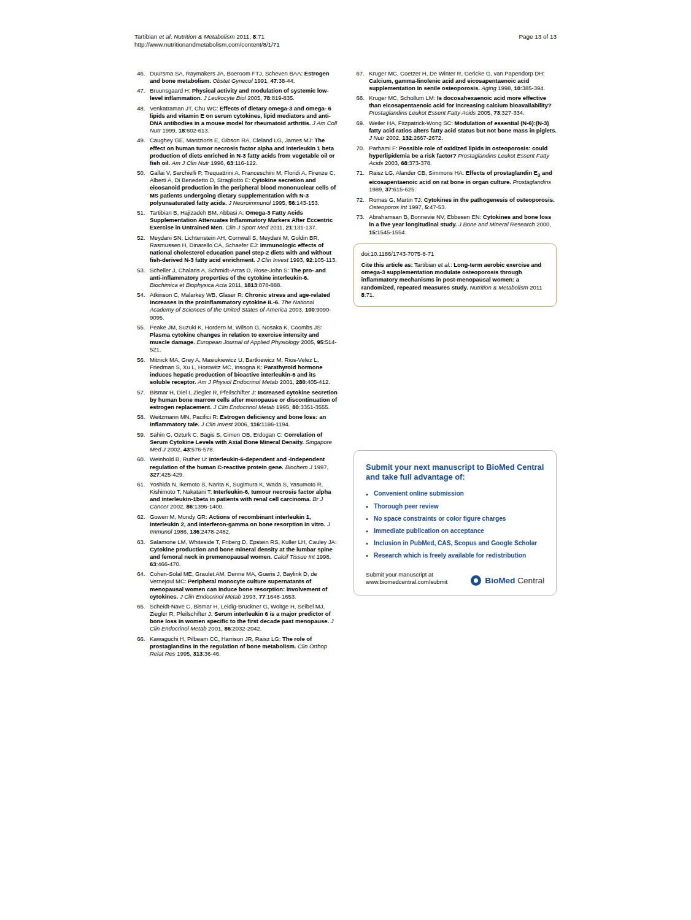Tartibian et al. Nutrition & Metabolism 2011, 8:71
http://www.nutritionandmetabolism.com/content/8/1/71
Page 13 of 13
46. Duursma SA, Raymakers JA, Boeroom FTJ, Scheven BAA: Estrogen and bone metabolism. Obstet Gynecol 1991, 47:38-44.
47. Bruunsgaard H: Physical activity and modulation of systemic low-level inflammation. J Leukocyte Biol 2005, 78:819-835.
48. Venkatraman JT, Chu WC: Effects of dietary omega-3 and omega- 6 lipids and vitamin E on serum cytokines, lipid mediators and anti-DNA antibodies in a mouse model for rheumatoid arthritis. J Am Coll Nutr 1999, 18:602-613.
49. Caughey GE, Mantzioris E, Gibson RA, Cleland LG, James MJ: The effect on human tumor necrosis factor alpha and interleukin 1 beta production of diets enriched in N-3 fatty acids from vegetable oil or fish oil. Am J Clin Nutr 1996, 63:116-122.
50. Gallai V, Sarchielli P, Trequattrini A, Franceschini M, Floridi A, Firenze C, Alberti A, Di Benedetto D, Stragliotto E: Cytokine secretion and eicosanoid production in the peripheral blood mononuclear cells of MS patients undergoing dietary supplementation with N-3 polyunsaturated fatty acids. J Neuroimmunol 1995, 56:143-153.
51. Tartibian B, Hajizadeh BM, Abbasi A: Omega-3 Fatty Acids Supplementation Attenuates Inflammatory Markers After Eccentric Exercise in Untrained Men. Clin J Sport Med 2011, 21:131-137.
52. Meydani SN, Lichtenstein AH, Cornwall S, Meydani M, Goldin BR, Rasmussen H, Dinarello CA, Schaefer EJ: Immunologic effects of national cholesterol education panel step-2 diets with and without fish-derived N-3 fatty acid enrichment. J Clin Invest 1993, 92:105-113.
53. Scheller J, Chalaris A, Schmidt-Arras D, Rose-John S: The pro- and anti-inflammatory properties of the cytokine interleukin-6. Biochimica et Biophysica Acta 2011, 1813:878-888.
54. Atkinson C, Malarkey WB, Glaser R: Chronic stress and age-related increases in the proinflammatory cytokine IL-6. The National Academy of Sciences of the United States of America 2003, 100:9090-9095.
55. Peake JM, Suzuki K, Hordern M, Wilson G, Nosaka K, Coombs JS: Plasma cytokine changes in relation to exercise intensity and muscle damage. European Journal of Applied Physiology 2005, 95:514-521.
56. Mitnick MA, Grey A, Masiukiewicz U, Bartkiewicz M, Rios-Velez L, Friedman S, Xu L, Horowitz MC, Insogna K: Parathyroid hormone induces hepatic production of bioactive interleukin-6 and its soluble receptor. Am J Physiol Endocrinol Metab 2001, 280:405-412.
57. Bismar H, Diel I, Ziegler R, Pfeilschifter J: Increased cytokine secretion by human bone marrow cells after menopause or discontinuation of estrogen replacement. J Clin Endocrinol Metab 1995, 80:3351-3555.
58. Weitzmann MN, Pacifici R: Estrogen deficiency and bone loss: an inflammatory tale. J Clin Invest 2006, 116:1186-1194.
59. Sahin G, Ozturk C, Bagis S, Cimen OB, Erdogan C: Correlation of Serum Cytokine Levels with Axial Bone Mineral Density. Singapore Med J 2002, 43:576-578.
60. Weinhold B, Ruther U: Interleukin-6-dependent and -independent regulation of the human C-reactive protein gene. Biochem J 1997, 327:425-429.
61. Yoshida N, Ikemoto S, Narita K, Sugimura K, Wada S, Yasumoto R, Kishimoto T, Nakatani T: Interleukin-6, tumour necrosis factor alpha and interleukin-1beta in patients with renal cell carcinoma. Br J Cancer 2002, 86:1396-1400.
62. Gowen M, Mundy GR: Actions of recombinant interleukin 1, interleukin 2, and interferon-gamma on bone resorption in vitro. J Immunol 1986, 136:2478-2482.
63. Salamone LM, Whiteside T, Friberg D, Epstein RS, Kuller LH, Cauley JA: Cytokine production and bone mineral density at the lumbar spine and femoral neck in premenopausal women. Calcif Tissue Int 1998, 63:466-470.
64. Cohen-Solal ME, Graulet AM, Denne MA, Gueris J, Baylink D, de Vernejoul MC: Peripheral monocyte culture supernatants of menopausal women can induce bone resorption: involvement of cytokines. J Clin Endocrinol Metab 1993, 77:1648-1653.
65. Scheidt-Nave C, Bismar H, Leidig-Bruckner G, Woitge H, Seibel MJ, Ziegler R, Pfeilschifter J: Serum interleukin 6 is a major predictor of bone loss in women specific to the first decade past menopause. J Clin Endocrinol Metab 2001, 86:2032-2042.
66. Kawaguchi H, Pilbeam CC, Harrison JR, Raisz LG: The role of prostaglandins in the regulation of bone metabolism. Clin Orthop Relat Res 1995, 313:36-46.
67. Kruger MC, Coetzer H, De Winter R, Gericke G, van Papendorp DH: Calcium, gamma-linolenic acid and eicosapentaenoic acid supplementation in senile osteoporosis. Aging 1998, 10:385-394.
68. Kruger MC, Schollum LM: Is docosahexaenoic acid more effective than eicosapentaenoic acid for increasing calcium bioavailability? Prostaglandins Leukot Essent Fatty Acids 2005, 73:327-334.
69. Weiler HA, Fitzpatrick-Wong SC: Modulation of essential (N-6):(N-3) fatty acid ratios alters fatty acid status but not bone mass in piglets. J Nutr 2002, 132:2667-2672.
70. Parhami F: Possible role of oxidized lipids in osteoporosis: could hyperlipidemia be a risk factor? Prostaglandins Leukot Essent Fatty Acids 2003, 68:373-378.
71. Raisz LG, Alander CB, Simmons HA: Effects of prostaglandin E3 and eicosapentaenoic acid on rat bone in organ culture. Prostaglandins 1989, 37:615-625.
72. Romas G, Martin TJ: Cytokines in the pathogenesis of osteoporosis. Osteoporos Int 1997, 5:47-53.
73. Abrahamsan B, Bonnevie NV, Ebbesen EN: Cytokines and bone loss in a five year longitudinal study. J Bone and Mineral Research 2000, 15:1545-1554.
doi:10.1186/1743-7075-8-71
Cite this article as: Tartibian et al.: Long-term aerobic exercise and omega-3 supplementation modulate osteoporosis through inflammatory mechanisms in post-menopausal women: a randomized, repeated measures study. Nutrition & Metabolism 2011 8:71.
Submit your next manuscript to BioMed Central
and take full advantage of:
Convenient online submission
Thorough peer review
No space constraints or color figure charges
Immediate publication on acceptance
Inclusion in PubMed, CAS, Scopus and Google Scholar
Research which is freely available for redistribution
Submit your manuscript at
www.biomedcentral.com/submit
BioMed Central